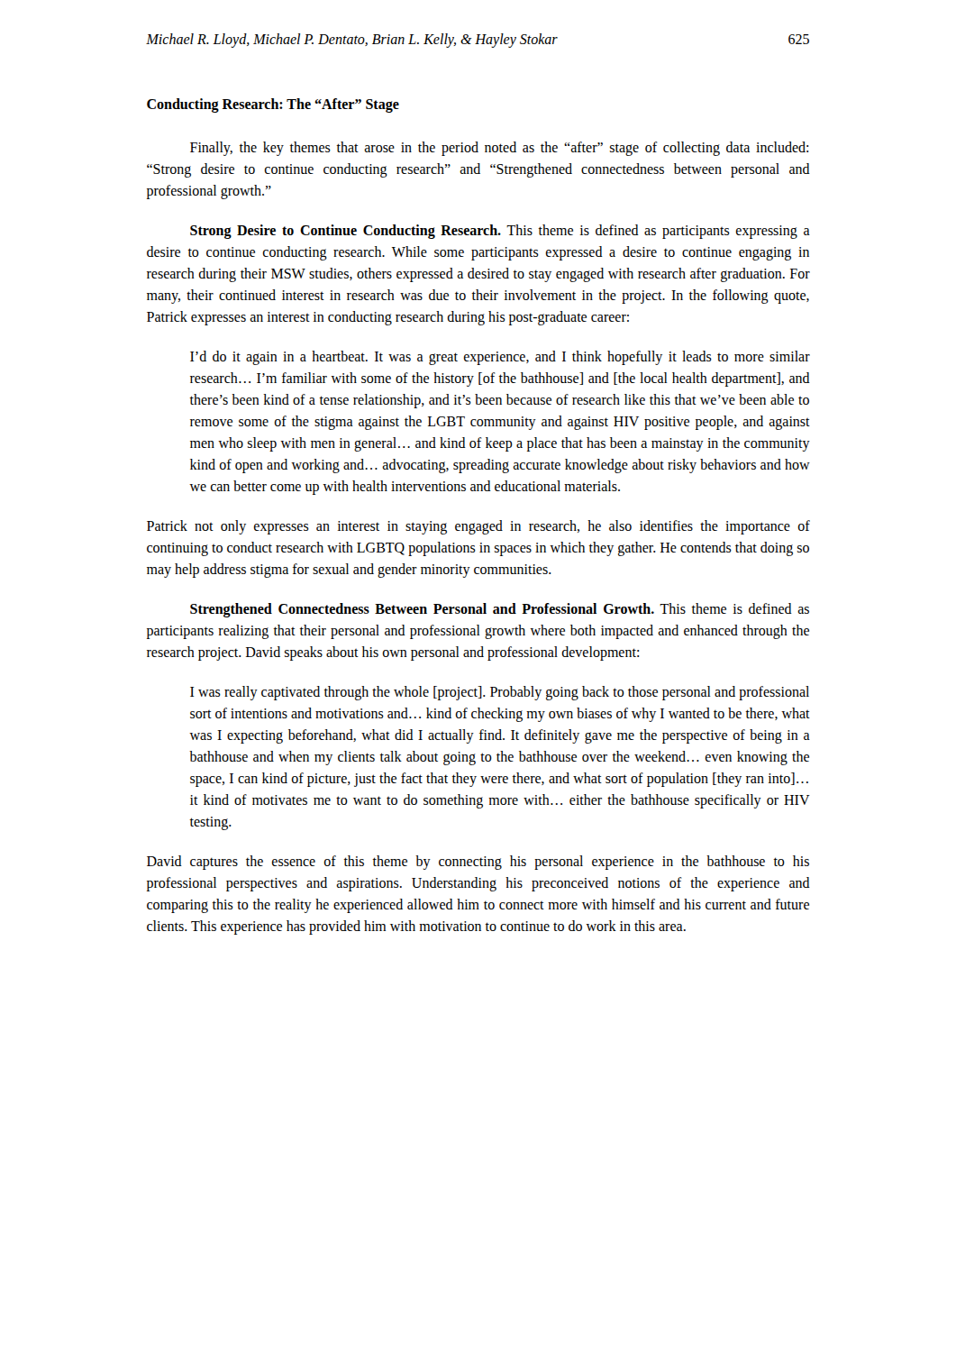Michael R. Lloyd, Michael P. Dentato, Brian L. Kelly, & Hayley Stokar 625
Conducting Research: The “After” Stage
Finally, the key themes that arose in the period noted as the “after” stage of collecting data included: “Strong desire to continue conducting research” and “Strengthened connectedness between personal and professional growth.”
Strong Desire to Continue Conducting Research. This theme is defined as participants expressing a desire to continue conducting research. While some participants expressed a desire to continue engaging in research during their MSW studies, others expressed a desired to stay engaged with research after graduation. For many, their continued interest in research was due to their involvement in the project. In the following quote, Patrick expresses an interest in conducting research during his post-graduate career:
I’d do it again in a heartbeat. It was a great experience, and I think hopefully it leads to more similar research… I’m familiar with some of the history [of the bathhouse] and [the local health department], and there’s been kind of a tense relationship, and it’s been because of research like this that we’ve been able to remove some of the stigma against the LGBT community and against HIV positive people, and against men who sleep with men in general… and kind of keep a place that has been a mainstay in the community kind of open and working and… advocating, spreading accurate knowledge about risky behaviors and how we can better come up with health interventions and educational materials.
Patrick not only expresses an interest in staying engaged in research, he also identifies the importance of continuing to conduct research with LGBTQ populations in spaces in which they gather. He contends that doing so may help address stigma for sexual and gender minority communities.
Strengthened Connectedness Between Personal and Professional Growth. This theme is defined as participants realizing that their personal and professional growth where both impacted and enhanced through the research project. David speaks about his own personal and professional development:
I was really captivated through the whole [project]. Probably going back to those personal and professional sort of intentions and motivations and… kind of checking my own biases of why I wanted to be there, what was I expecting beforehand, what did I actually find. It definitely gave me the perspective of being in a bathhouse and when my clients talk about going to the bathhouse over the weekend… even knowing the space, I can kind of picture, just the fact that they were there, and what sort of population [they ran into]… it kind of motivates me to want to do something more with… either the bathhouse specifically or HIV testing.
David captures the essence of this theme by connecting his personal experience in the bathhouse to his professional perspectives and aspirations. Understanding his preconceived notions of the experience and comparing this to the reality he experienced allowed him to connect more with himself and his current and future clients. This experience has provided him with motivation to continue to do work in this area.